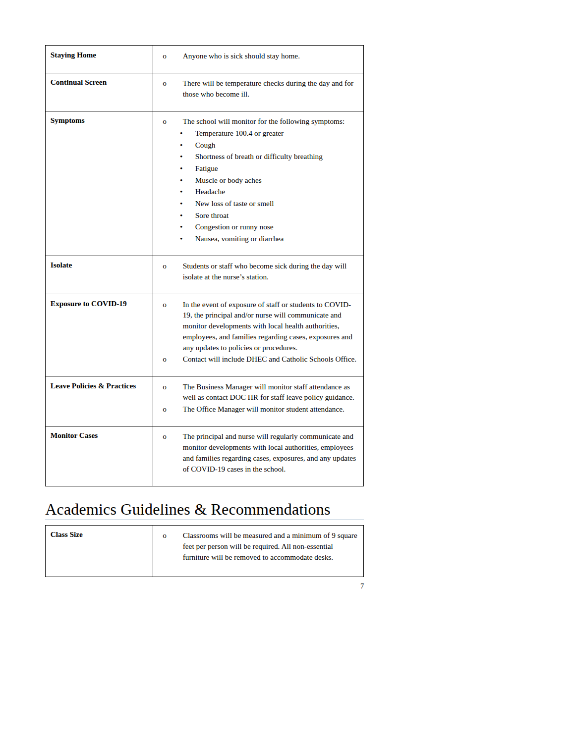| Staying Home | o Anyone who is sick should stay home. |
| Continual Screen | o There will be temperature checks during the day and for those who become ill. |
| Symptoms | o The school will monitor for the following symptoms: • Temperature 100.4 or greater • Cough • Shortness of breath or difficulty breathing • Fatigue • Muscle or body aches • Headache • New loss of taste or smell • Sore throat • Congestion or runny nose • Nausea, vomiting or diarrhea |
| Isolate | o Students or staff who become sick during the day will isolate at the nurse’s station. |
| Exposure to COVID-19 | o In the event of exposure of staff or students to COVID-19, the principal and/or nurse will communicate and monitor developments with local health authorities, employees, and families regarding cases, exposures and any updates to policies or procedures. o Contact will include DHEC and Catholic Schools Office. |
| Leave Policies & Practices | o The Business Manager will monitor staff attendance as well as contact DOC HR for staff leave policy guidance. o The Office Manager will monitor student attendance. |
| Monitor Cases | o The principal and nurse will regularly communicate and monitor developments with local authorities, employees and families regarding cases, exposures, and any updates of COVID-19 cases in the school. |
Academics Guidelines & Recommendations
| Class Size | o Classrooms will be measured and a minimum of 9 square feet per person will be required. All non-essential furniture will be removed to accommodate desks. |
7